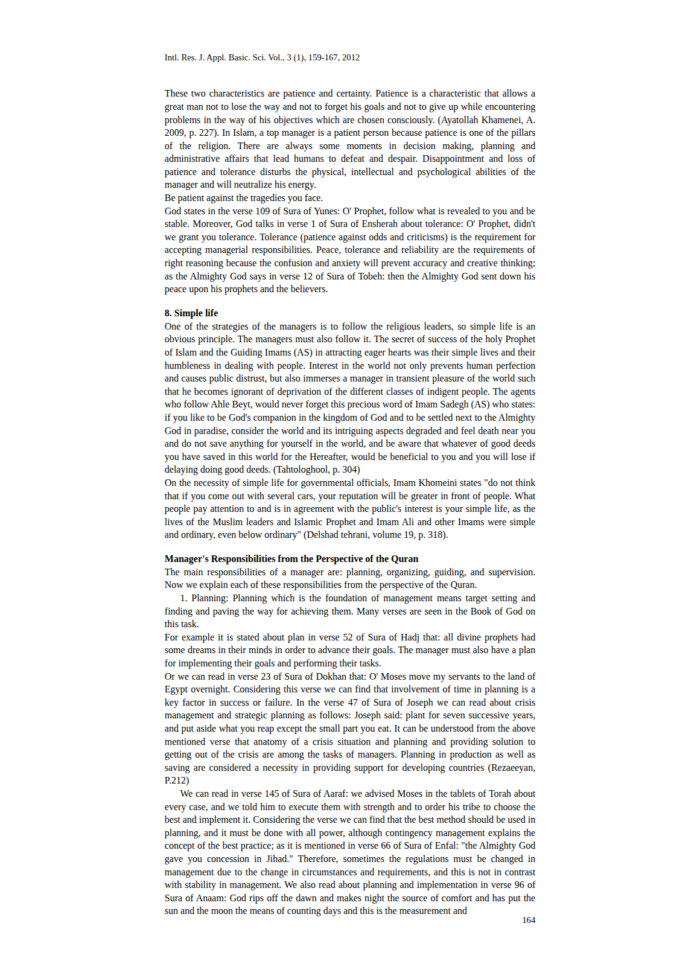Intl. Res. J. Appl. Basic. Sci. Vol., 3 (1), 159-167, 2012
These two characteristics are patience and certainty. Patience is a characteristic that allows a great man not to lose the way and not to forget his goals and not to give up while encountering problems in the way of his objectives which are chosen consciously. (Ayatollah Khamenei, A. 2009, p. 227). In Islam, a top manager is a patient person because patience is one of the pillars of the religion. There are always some moments in decision making, planning and administrative affairs that lead humans to defeat and despair. Disappointment and loss of patience and tolerance disturbs the physical, intellectual and psychological abilities of the manager and will neutralize his energy.
Be patient against the tragedies you face.
God states in the verse 109 of Sura of Yunes: O' Prophet, follow what is revealed to you and be stable. Moreover, God talks in verse 1 of Sura of Ensherah about tolerance: O' Prophet, didn't we grant you tolerance. Tolerance (patience against odds and criticisms) is the requirement for accepting managerial responsibilities. Peace, tolerance and reliability are the requirements of right reasoning because the confusion and anxiety will prevent accuracy and creative thinking; as the Almighty God says in verse 12 of Sura of Tobeh: then the Almighty God sent down his peace upon his prophets and the believers.
8. Simple life
One of the strategies of the managers is to follow the religious leaders, so simple life is an obvious principle. The managers must also follow it. The secret of success of the holy Prophet of Islam and the Guiding Imams (AS) in attracting eager hearts was their simple lives and their humbleness in dealing with people. Interest in the world not only prevents human perfection and causes public distrust, but also immerses a manager in transient pleasure of the world such that he becomes ignorant of deprivation of the different classes of indigent people. The agents who follow Ahle Beyt, would never forget this precious word of Imam Sadegh (AS) who states: if you like to be God's companion in the kingdom of God and to be settled next to the Almighty God in paradise, consider the world and its intriguing aspects degraded and feel death near you and do not save anything for yourself in the world, and be aware that whatever of good deeds you have saved in this world for the Hereafter, would be beneficial to you and you will lose if delaying doing good deeds. (Tahtologhool, p. 304)
On the necessity of simple life for governmental officials, Imam Khomeini states "do not think that if you come out with several cars, your reputation will be greater in front of people. What people pay attention to and is in agreement with the public's interest is your simple life, as the lives of the Muslim leaders and Islamic Prophet and Imam Ali and other Imams were simple and ordinary, even below ordinary" (Delshad tehrani, volume 19, p. 318).
Manager's Responsibilities from the Perspective of the Quran
The main responsibilities of a manager are: planning, organizing, guiding, and supervision. Now we explain each of these responsibilities from the perspective of the Quran.
1. Planning: Planning which is the foundation of management means target setting and finding and paving the way for achieving them. Many verses are seen in the Book of God on this task.
For example it is stated about plan in verse 52 of Sura of Hadj that: all divine prophets had some dreams in their minds in order to advance their goals. The manager must also have a plan for implementing their goals and performing their tasks.
Or we can read in verse 23 of Sura of Dokhan that: O' Moses move my servants to the land of Egypt overnight. Considering this verse we can find that involvement of time in planning is a key factor in success or failure. In the verse 47 of Sura of Joseph we can read about crisis management and strategic planning as follows: Joseph said: plant for seven successive years, and put aside what you reap except the small part you eat. It can be understood from the above mentioned verse that anatomy of a crisis situation and planning and providing solution to getting out of the crisis are among the tasks of managers. Planning in production as well as saving are considered a necessity in providing support for developing countries (Rezaeeyan, P.212)
We can read in verse 145 of Sura of Aaraf: we advised Moses in the tablets of Torah about every case, and we told him to execute them with strength and to order his tribe to choose the best and implement it. Considering the verse we can find that the best method should be used in planning, and it must be done with all power, although contingency management explains the concept of the best practice; as it is mentioned in verse 66 of Sura of Enfal: "the Almighty God gave you concession in Jihad." Therefore, sometimes the regulations must be changed in management due to the change in circumstances and requirements, and this is not in contrast with stability in management. We also read about planning and implementation in verse 96 of Sura of Anaam: God rips off the dawn and makes night the source of comfort and has put the sun and the moon the means of counting days and this is the measurement and
164